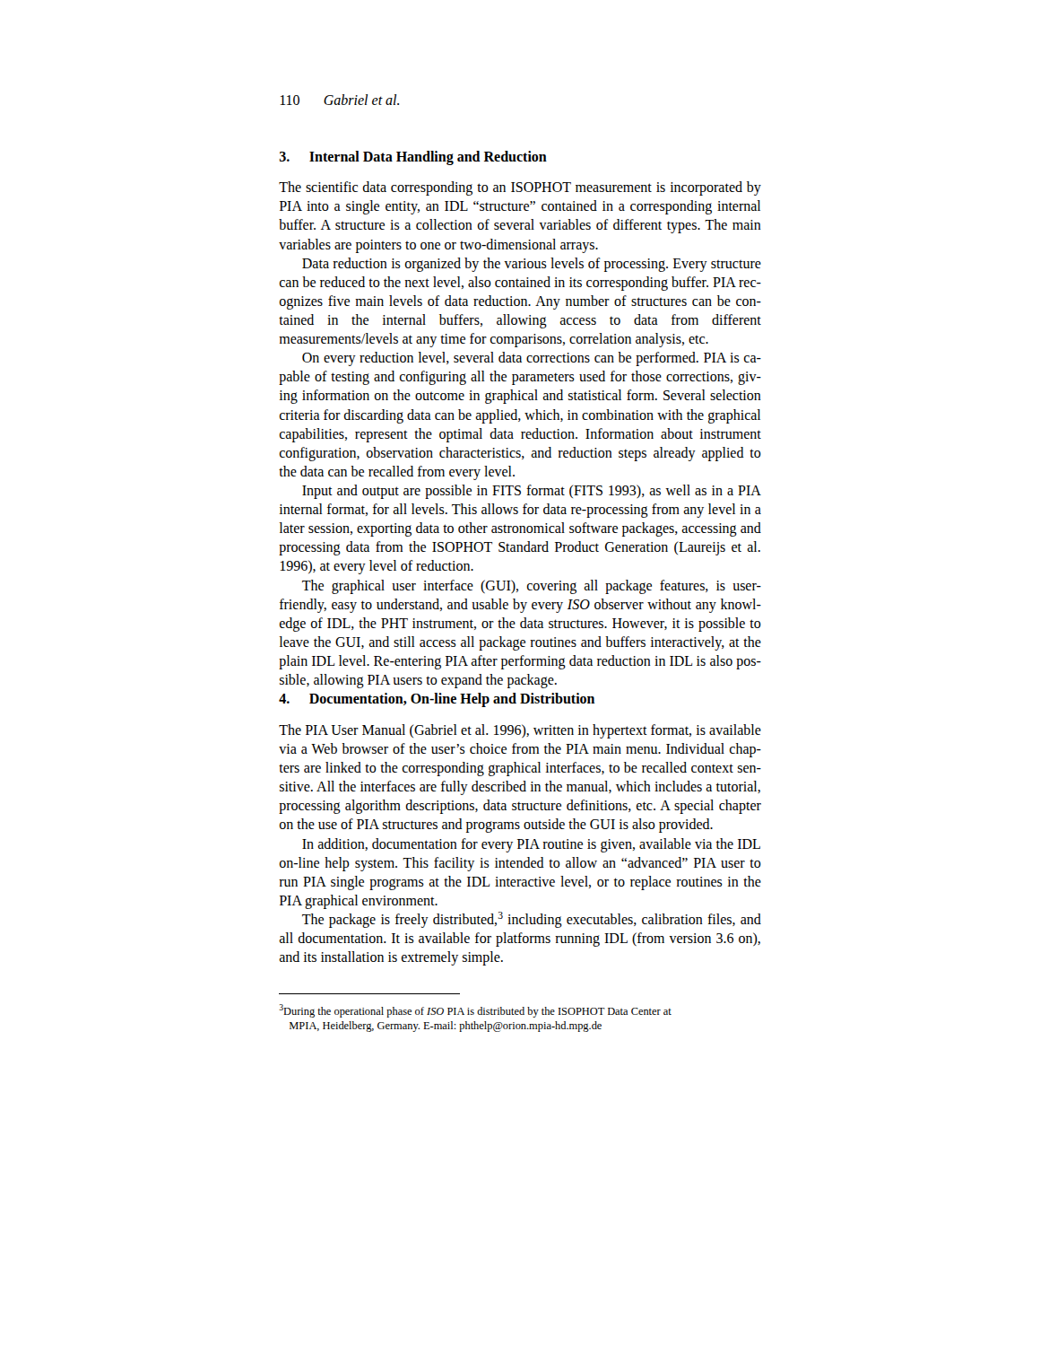110 Gabriel et al.
3. Internal Data Handling and Reduction
The scientific data corresponding to an ISOPHOT measurement is incorporated by PIA into a single entity, an IDL “structure” contained in a corresponding internal buffer. A structure is a collection of several variables of different types. The main variables are pointers to one or two-dimensional arrays.
Data reduction is organized by the various levels of processing. Every structure can be reduced to the next level, also contained in its corresponding buffer. PIA recognizes five main levels of data reduction. Any number of structures can be contained in the internal buffers, allowing access to data from different measurements/levels at any time for comparisons, correlation analysis, etc.
On every reduction level, several data corrections can be performed. PIA is capable of testing and configuring all the parameters used for those corrections, giving information on the outcome in graphical and statistical form. Several selection criteria for discarding data can be applied, which, in combination with the graphical capabilities, represent the optimal data reduction. Information about instrument configuration, observation characteristics, and reduction steps already applied to the data can be recalled from every level.
Input and output are possible in FITS format (FITS 1993), as well as in a PIA internal format, for all levels. This allows for data re-processing from any level in a later session, exporting data to other astronomical software packages, accessing and processing data from the ISOPHOT Standard Product Generation (Laureijs et al. 1996), at every level of reduction.
The graphical user interface (GUI), covering all package features, is user-friendly, easy to understand, and usable by every ISO observer without any knowledge of IDL, the PHT instrument, or the data structures. However, it is possible to leave the GUI, and still access all package routines and buffers interactively, at the plain IDL level. Re-entering PIA after performing data reduction in IDL is also possible, allowing PIA users to expand the package.
4. Documentation, On-line Help and Distribution
The PIA User Manual (Gabriel et al. 1996), written in hypertext format, is available via a Web browser of the user’s choice from the PIA main menu. Individual chapters are linked to the corresponding graphical interfaces, to be recalled context sensitive. All the interfaces are fully described in the manual, which includes a tutorial, processing algorithm descriptions, data structure definitions, etc. A special chapter on the use of PIA structures and programs outside the GUI is also provided.
In addition, documentation for every PIA routine is given, available via the IDL on-line help system. This facility is intended to allow an “advanced” PIA user to run PIA single programs at the IDL interactive level, or to replace routines in the PIA graphical environment.
The package is freely distributed,3 including executables, calibration files, and all documentation. It is available for platforms running IDL (from version 3.6 on), and its installation is extremely simple.
3 During the operational phase of ISO PIA is distributed by the ISOPHOT Data Center atMPIA, Heidelberg, Germany. E-mail: phthelp@orion.mpia-hd.mpg.de